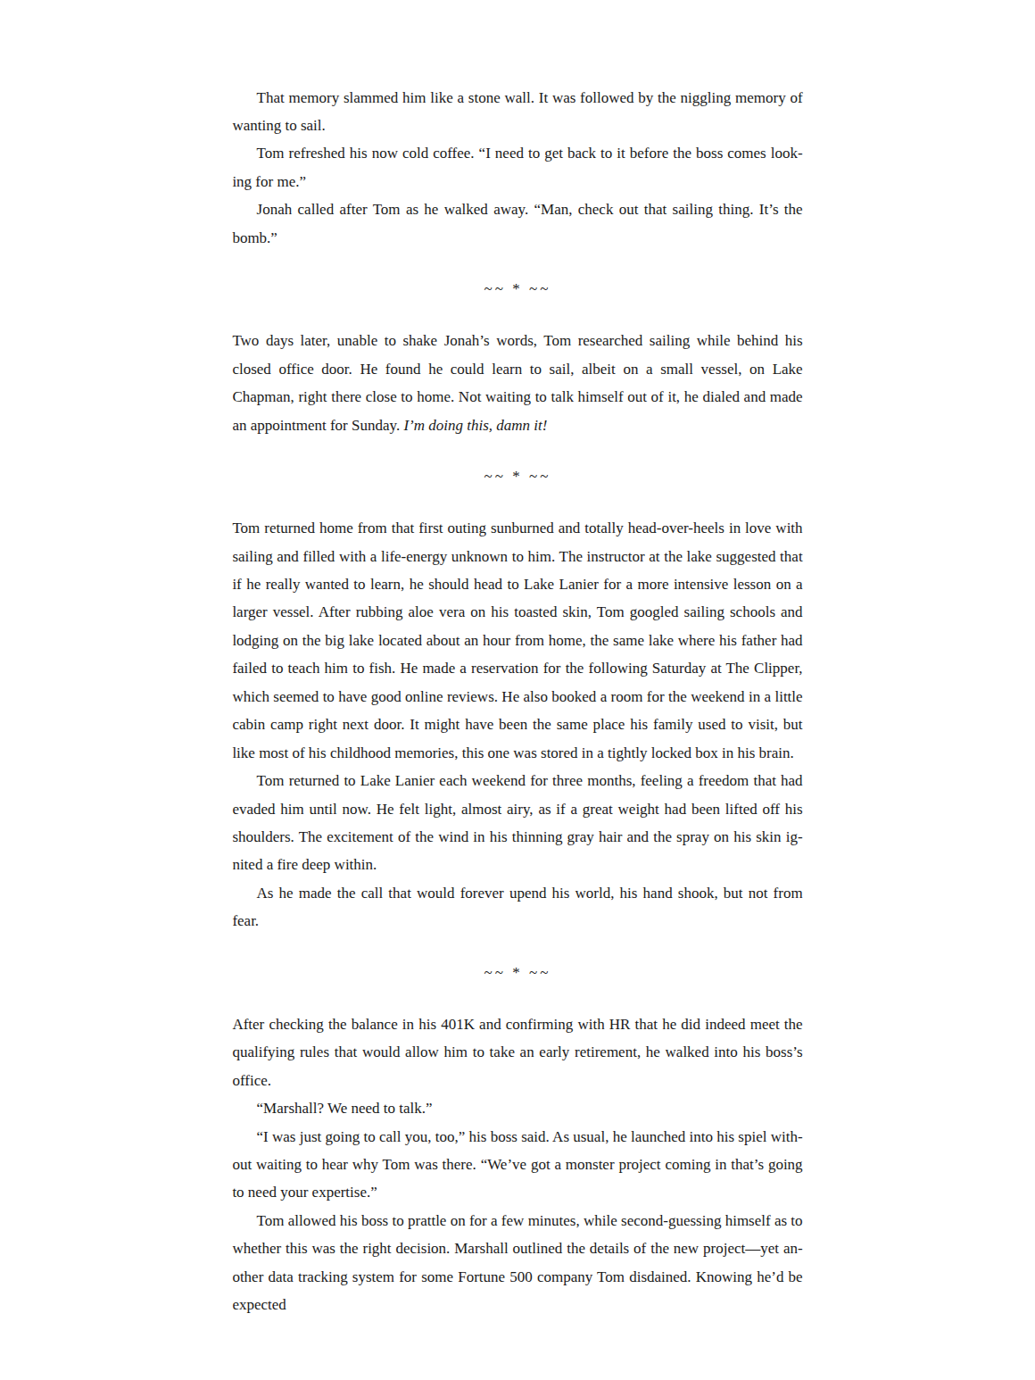That memory slammed him like a stone wall. It was followed by the niggling memory of wanting to sail.
Tom refreshed his now cold coffee. “I need to get back to it before the boss comes looking for me.”
Jonah called after Tom as he walked away. “Man, check out that sailing thing. It’s the bomb.”
~~ * ~~
Two days later, unable to shake Jonah’s words, Tom researched sailing while behind his closed office door. He found he could learn to sail, albeit on a small vessel, on Lake Chapman, right there close to home. Not waiting to talk himself out of it, he dialed and made an appointment for Sunday. I’m doing this, damn it!
~~ * ~~
Tom returned home from that first outing sunburned and totally head-over-heels in love with sailing and filled with a life-energy unknown to him. The instructor at the lake suggested that if he really wanted to learn, he should head to Lake Lanier for a more intensive lesson on a larger vessel. After rubbing aloe vera on his toasted skin, Tom googled sailing schools and lodging on the big lake located about an hour from home, the same lake where his father had failed to teach him to fish. He made a reservation for the following Saturday at The Clipper, which seemed to have good online reviews. He also booked a room for the weekend in a little cabin camp right next door. It might have been the same place his family used to visit, but like most of his childhood memories, this one was stored in a tightly locked box in his brain.
Tom returned to Lake Lanier each weekend for three months, feeling a freedom that had evaded him until now. He felt light, almost airy, as if a great weight had been lifted off his shoulders. The excitement of the wind in his thinning gray hair and the spray on his skin ignited a fire deep within.
As he made the call that would forever upend his world, his hand shook, but not from fear.
~~ * ~~
After checking the balance in his 401K and confirming with HR that he did indeed meet the qualifying rules that would allow him to take an early retirement, he walked into his boss’s office.
“Marshall? We need to talk.”
“I was just going to call you, too,” his boss said. As usual, he launched into his spiel without waiting to hear why Tom was there. “We’ve got a monster project coming in that’s going to need your expertise.”
Tom allowed his boss to prattle on for a few minutes, while second-guessing himself as to whether this was the right decision. Marshall outlined the details of the new project—yet another data tracking system for some Fortune 500 company Tom disdained. Knowing he’d be expected